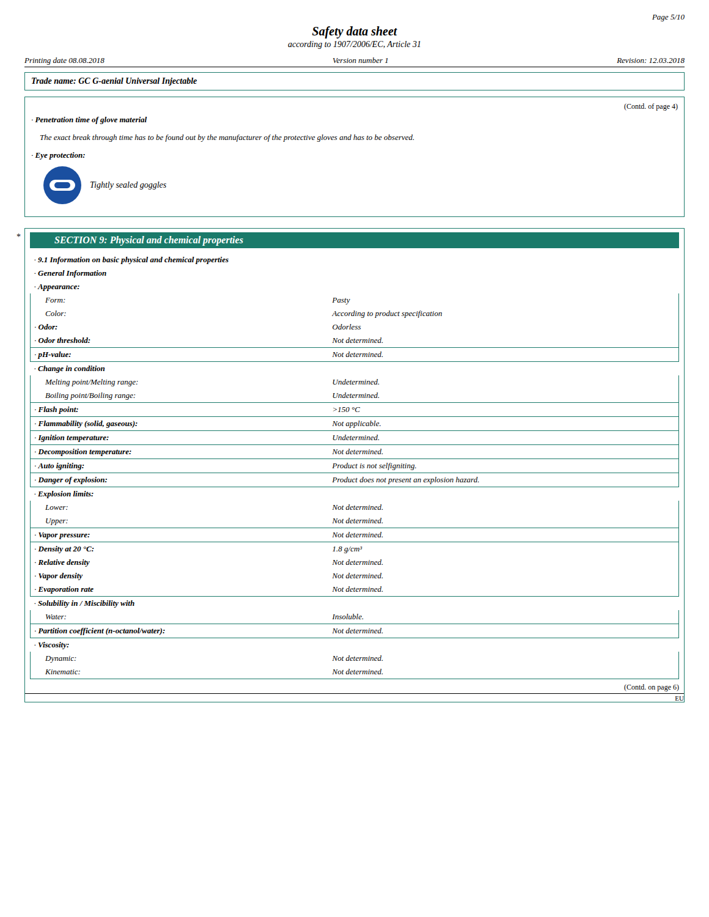Page 5/10
Safety data sheet
according to 1907/2006/EC, Article 31
Printing date 08.08.2018 Version number 1 Revision: 12.03.2018
Trade name: GC G-aenial Universal Injectable
(Contd. of page 4)
· Penetration time of glove material
The exact break through time has to be found out by the manufacturer of the protective gloves and has to be observed.
· Eye protection:
Tightly sealed goggles
*
SECTION 9: Physical and chemical properties
| · 9.1 Information on basic physical and chemical properties |
| · General Information |
| · Appearance: |
| Form: | Pasty |
| Color: | According to product specification |
| · Odor: | Odorless |
| · Odor threshold: | Not determined. |
| · pH-value: | Not determined. |
| · Change in condition |
| Melting point/Melting range: | Undetermined. |
| Boiling point/Boiling range: | Undetermined. |
| · Flash point: | >150 °C |
| · Flammability (solid, gaseous): | Not applicable. |
| · Ignition temperature: | Undetermined. |
| · Decomposition temperature: | Not determined. |
| · Auto igniting: | Product is not selfigniting. |
| · Danger of explosion: | Product does not present an explosion hazard. |
| · Explosion limits: |
| Lower: | Not determined. |
| Upper: | Not determined. |
| · Vapor pressure: | Not determined. |
| · Density at 20 °C: | 1.8 g/cm³ |
| · Relative density | Not determined. |
| · Vapor density | Not determined. |
| · Evaporation rate | Not determined. |
| · Solubility in / Miscibility with |
| Water: | Insoluble. |
| · Partition coefficient (n-octanol/water): | Not determined. |
| · Viscosity: |
| Dynamic: | Not determined. |
| Kinematic: | Not determined. |
(Contd. on page 6)
EU